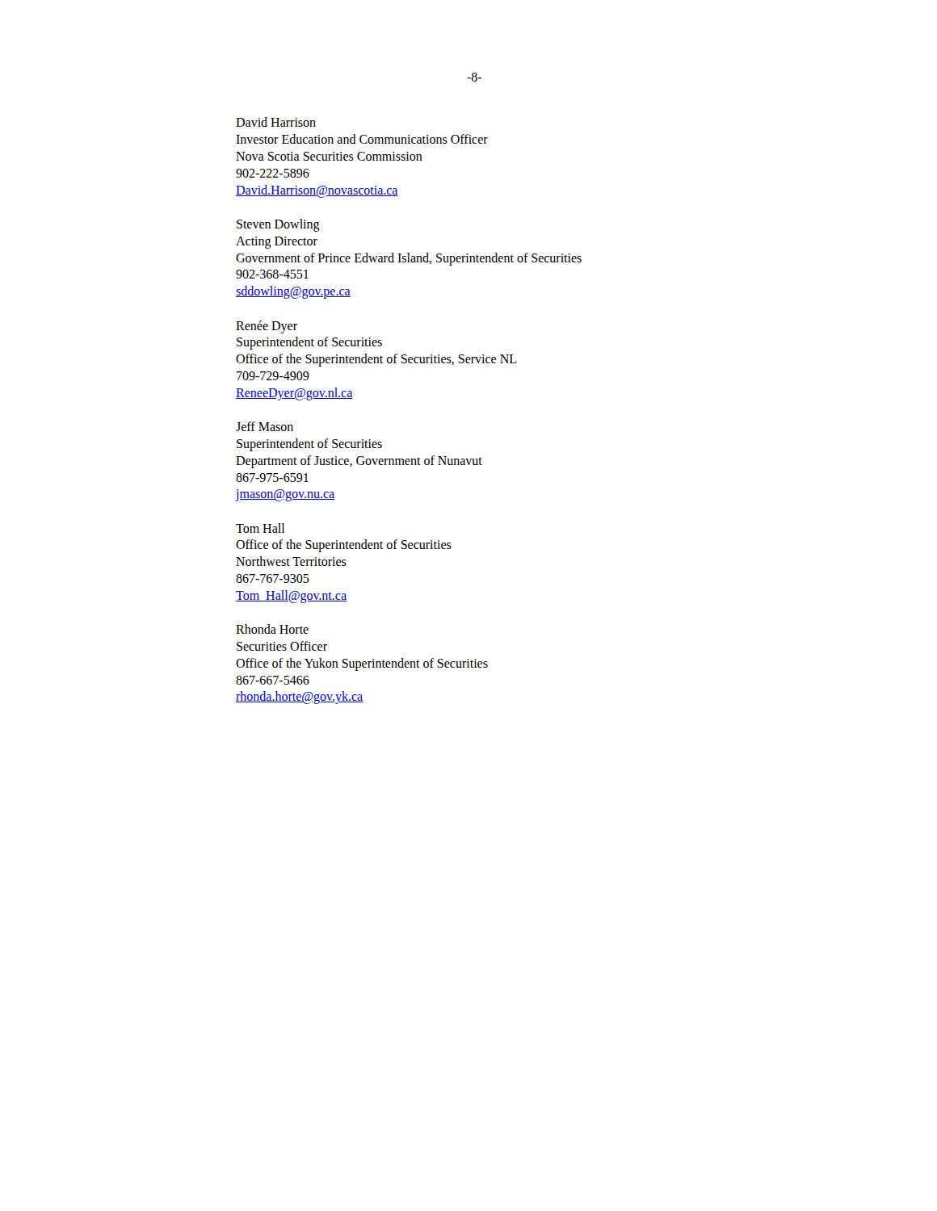-8-
David Harrison
Investor Education and Communications Officer
Nova Scotia Securities Commission
902-222-5896
David.Harrison@novascotia.ca
Steven Dowling
Acting Director
Government of Prince Edward Island, Superintendent of Securities
902-368-4551
sddowling@gov.pe.ca
Renée Dyer
Superintendent of Securities
Office of the Superintendent of Securities, Service NL
709-729-4909
ReneeDyer@gov.nl.ca
Jeff Mason
Superintendent of Securities
Department of Justice, Government of Nunavut
867-975-6591
jmason@gov.nu.ca
Tom Hall
Office of the Superintendent of Securities
Northwest Territories
867-767-9305
Tom_Hall@gov.nt.ca
Rhonda Horte
Securities Officer
Office of the Yukon Superintendent of Securities
867-667-5466
rhonda.horte@gov.yk.ca